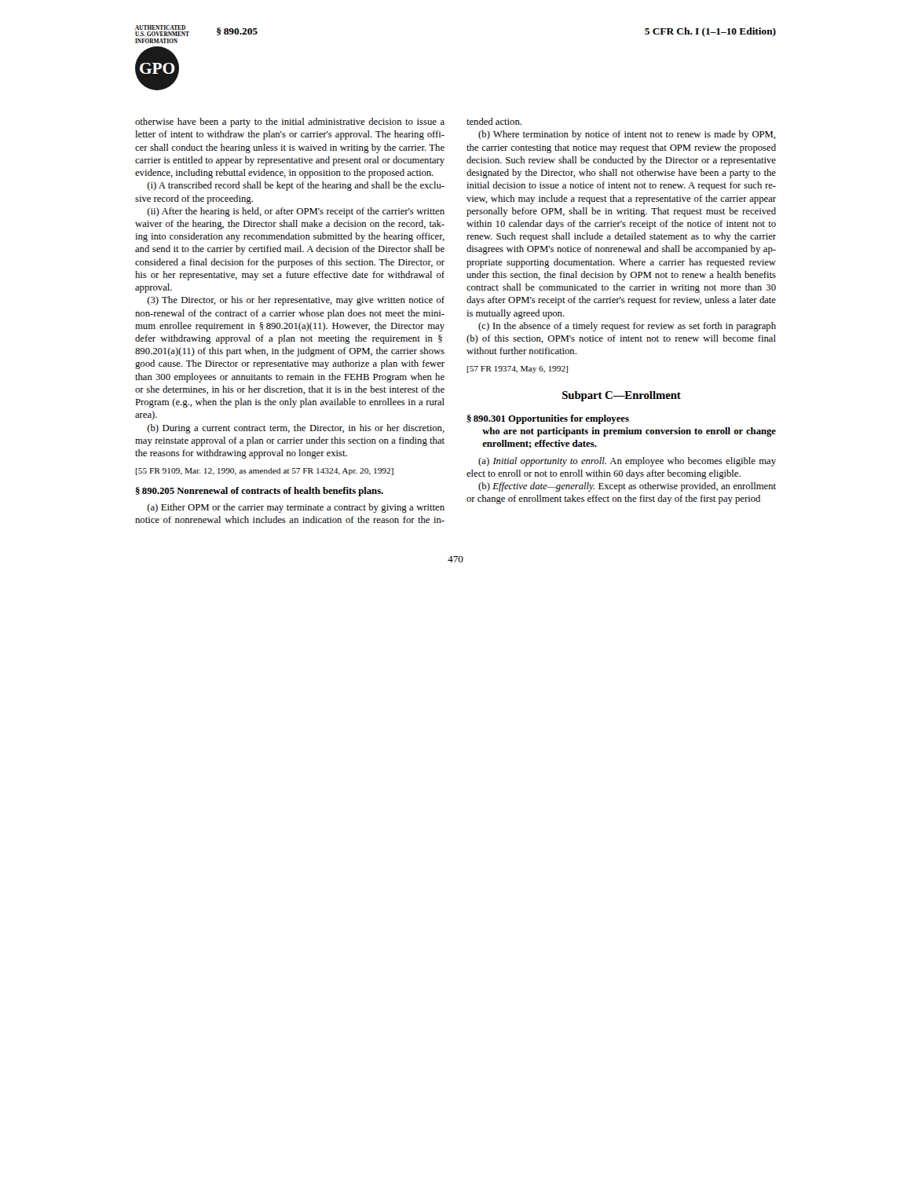AUTHENTICATED
U.S. GOVERNMENT
INFORMATION
GPO
§ 890.205
5 CFR Ch. I (1–1–10 Edition)
otherwise have been a party to the initial administrative decision to issue a letter of intent to withdraw the plan's or carrier's approval. The hearing officer shall conduct the hearing unless it is waived in writing by the carrier. The carrier is entitled to appear by representative and present oral or documentary evidence, including rebuttal evidence, in opposition to the proposed action.
(i) A transcribed record shall be kept of the hearing and shall be the exclusive record of the proceeding.
(ii) After the hearing is held, or after OPM's receipt of the carrier's written waiver of the hearing, the Director shall make a decision on the record, taking into consideration any recommendation submitted by the hearing officer, and send it to the carrier by certified mail. A decision of the Director shall be considered a final decision for the purposes of this section. The Director, or his or her representative, may set a future effective date for withdrawal of approval.
(3) The Director, or his or her representative, may give written notice of non-renewal of the contract of a carrier whose plan does not meet the minimum enrollee requirement in § 890.201(a)(11). However, the Director may defer withdrawing approval of a plan not meeting the requirement in § 890.201(a)(11) of this part when, in the judgment of OPM, the carrier shows good cause. The Director or representative may authorize a plan with fewer than 300 employees or annuitants to remain in the FEHB Program when he or she determines, in his or her discretion, that it is in the best interest of the Program (e.g., when the plan is the only plan available to enrollees in a rural area).
(b) During a current contract term, the Director, in his or her discretion, may reinstate approval of a plan or carrier under this section on a finding that the reasons for withdrawing approval no longer exist.
[55 FR 9109, Mar. 12, 1990, as amended at 57 FR 14324, Apr. 20, 1992]
§ 890.205 Nonrenewal of contracts of health benefits plans.
(a) Either OPM or the carrier may terminate a contract by giving a written notice of nonrenewal which includes an indication of the reason for the intended action.
(b) Where termination by notice of intent not to renew is made by OPM, the carrier contesting that notice may request that OPM review the proposed decision. Such review shall be conducted by the Director or a representative designated by the Director, who shall not otherwise have been a party to the initial decision to issue a notice of intent not to renew. A request for such review, which may include a request that a representative of the carrier appear personally before OPM, shall be in writing. That request must be received within 10 calendar days of the carrier's receipt of the notice of intent not to renew. Such request shall include a detailed statement as to why the carrier disagrees with OPM's notice of nonrenewal and shall be accompanied by appropriate supporting documentation. Where a carrier has requested review under this section, the final decision by OPM not to renew a health benefits contract shall be communicated to the carrier in writing not more than 30 days after OPM's receipt of the carrier's request for review, unless a later date is mutually agreed upon.
(c) In the absence of a timely request for review as set forth in paragraph (b) of this section, OPM's notice of intent not to renew will become final without further notification.
[57 FR 19374, May 6, 1992]
Subpart C—Enrollment
§ 890.301 Opportunities for employees who are not participants in premium conversion to enroll or change enrollment; effective dates.
(a) Initial opportunity to enroll. An employee who becomes eligible may elect to enroll or not to enroll within 60 days after becoming eligible.
(b) Effective date—generally. Except as otherwise provided, an enrollment or change of enrollment takes effect on the first day of the first pay period
470